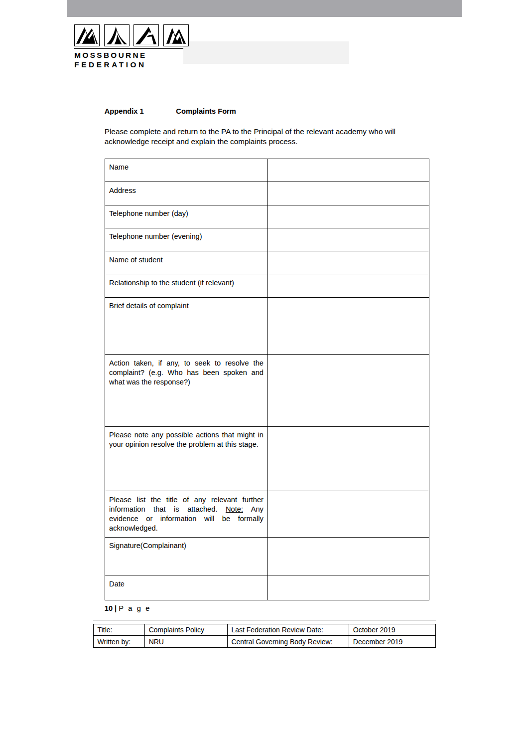MOSSBOURNE
FEDERATION
Appendix 1 Complaints Form
Please complete and return to the PA to the Principal of the relevant academy who will acknowledge receipt and explain the complaints process.
| Name | |
| Address | |
| Telephone number (day) | |
| Telephone number (evening) | |
| Name of student | |
| Relationship to the student (if relevant) | |
| Brief details of complaint | |
| Action taken, if any, to seek to resolve the complaint? (e.g. Who has been spoken and what was the response?) | |
| Please note any possible actions that might in your opinion resolve the problem at this stage. | |
| Please list the title of any relevant further information that is attached. Note: Any evidence or information will be formally acknowledged. | |
| Signature(Complainant) | |
| Date | |
10 | P a g e
| Title: | Complaints Policy | Last Federation Review Date: | October 2019 |
| Written by: | NRU | Central Governing Body Review: | December 2019 |